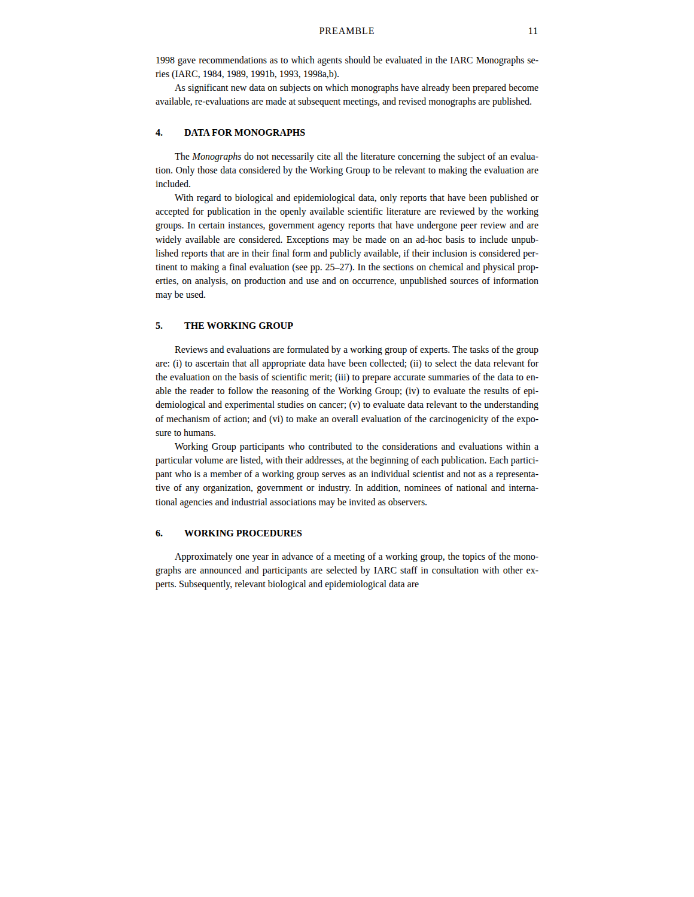Preamble 11
1998 gave recommendations as to which agents should be evaluated in the IARC Monographs series (IARC, 1984, 1989, 1991b, 1993, 1998a,b).
As significant new data on subjects on which monographs have already been prepared become available, re-evaluations are made at subsequent meetings, and revised monographs are published.
4. Data for Monographs
The Monographs do not necessarily cite all the literature concerning the subject of an evaluation. Only those data considered by the Working Group to be relevant to making the evaluation are included.
With regard to biological and epidemiological data, only reports that have been published or accepted for publication in the openly available scientific literature are reviewed by the working groups. In certain instances, government agency reports that have undergone peer review and are widely available are considered. Exceptions may be made on an ad-hoc basis to include unpublished reports that are in their final form and publicly available, if their inclusion is considered pertinent to making a final evaluation (see pp. 25–27). In the sections on chemical and physical properties, on analysis, on production and use and on occurrence, unpublished sources of information may be used.
5. The Working Group
Reviews and evaluations are formulated by a working group of experts. The tasks of the group are: (i) to ascertain that all appropriate data have been collected; (ii) to select the data relevant for the evaluation on the basis of scientific merit; (iii) to prepare accurate summaries of the data to enable the reader to follow the reasoning of the Working Group; (iv) to evaluate the results of epidemiological and experimental studies on cancer; (v) to evaluate data relevant to the understanding of mechanism of action; and (vi) to make an overall evaluation of the carcinogenicity of the exposure to humans.
Working Group participants who contributed to the considerations and evaluations within a particular volume are listed, with their addresses, at the beginning of each publication. Each participant who is a member of a working group serves as an individual scientist and not as a representative of any organization, government or industry. In addition, nominees of national and international agencies and industrial associations may be invited as observers.
6. Working Procedures
Approximately one year in advance of a meeting of a working group, the topics of the monographs are announced and participants are selected by IARC staff in consultation with other experts. Subsequently, relevant biological and epidemiological data are